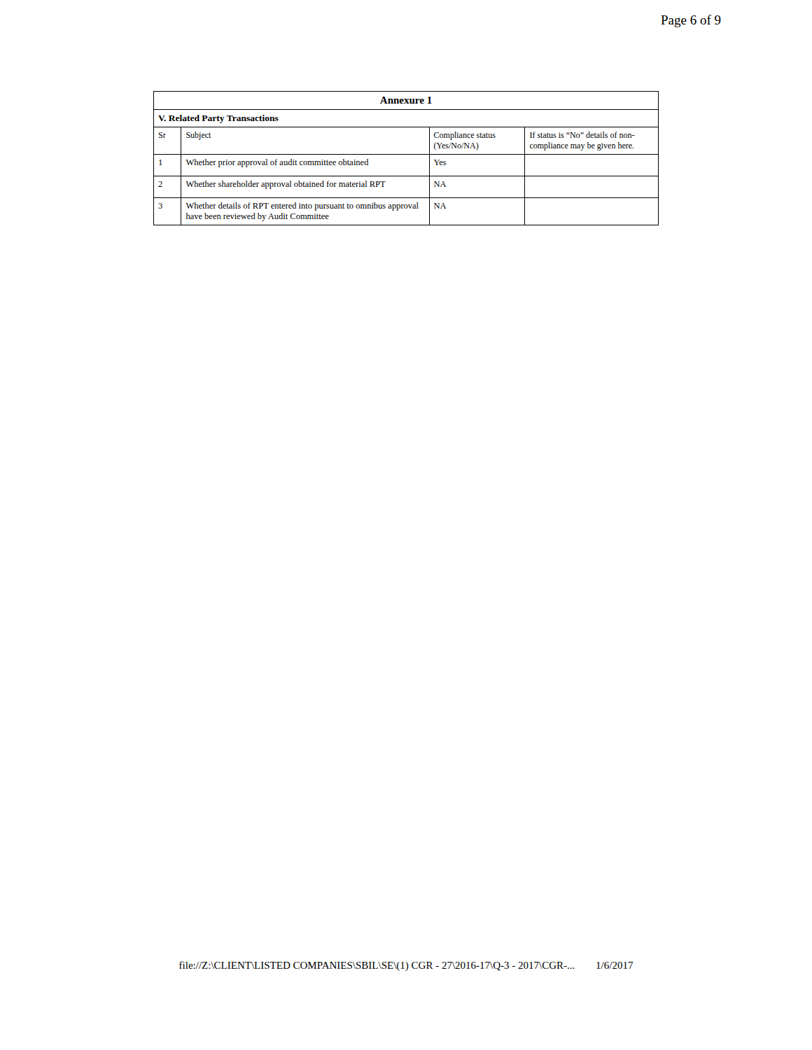Page 6 of 9
| Annexure 1 |
| V. Related Party Transactions |
| Sr | Subject | Compliance status (Yes/No/NA) | If status is “No” details of non-compliance may be given here. |
| 1 | Whether prior approval of audit committee obtained | Yes | |
| 2 | Whether shareholder approval obtained for material RPT | NA | |
| 3 | Whether details of RPT entered into pursuant to omnibus approval have been reviewed by Audit Committee | NA | |
file://Z:\CLIENT\LISTED COMPANIES\SBIL\SE\(1) CGR - 27\2016-17\Q-3 - 2017\CGR-... 1/6/2017